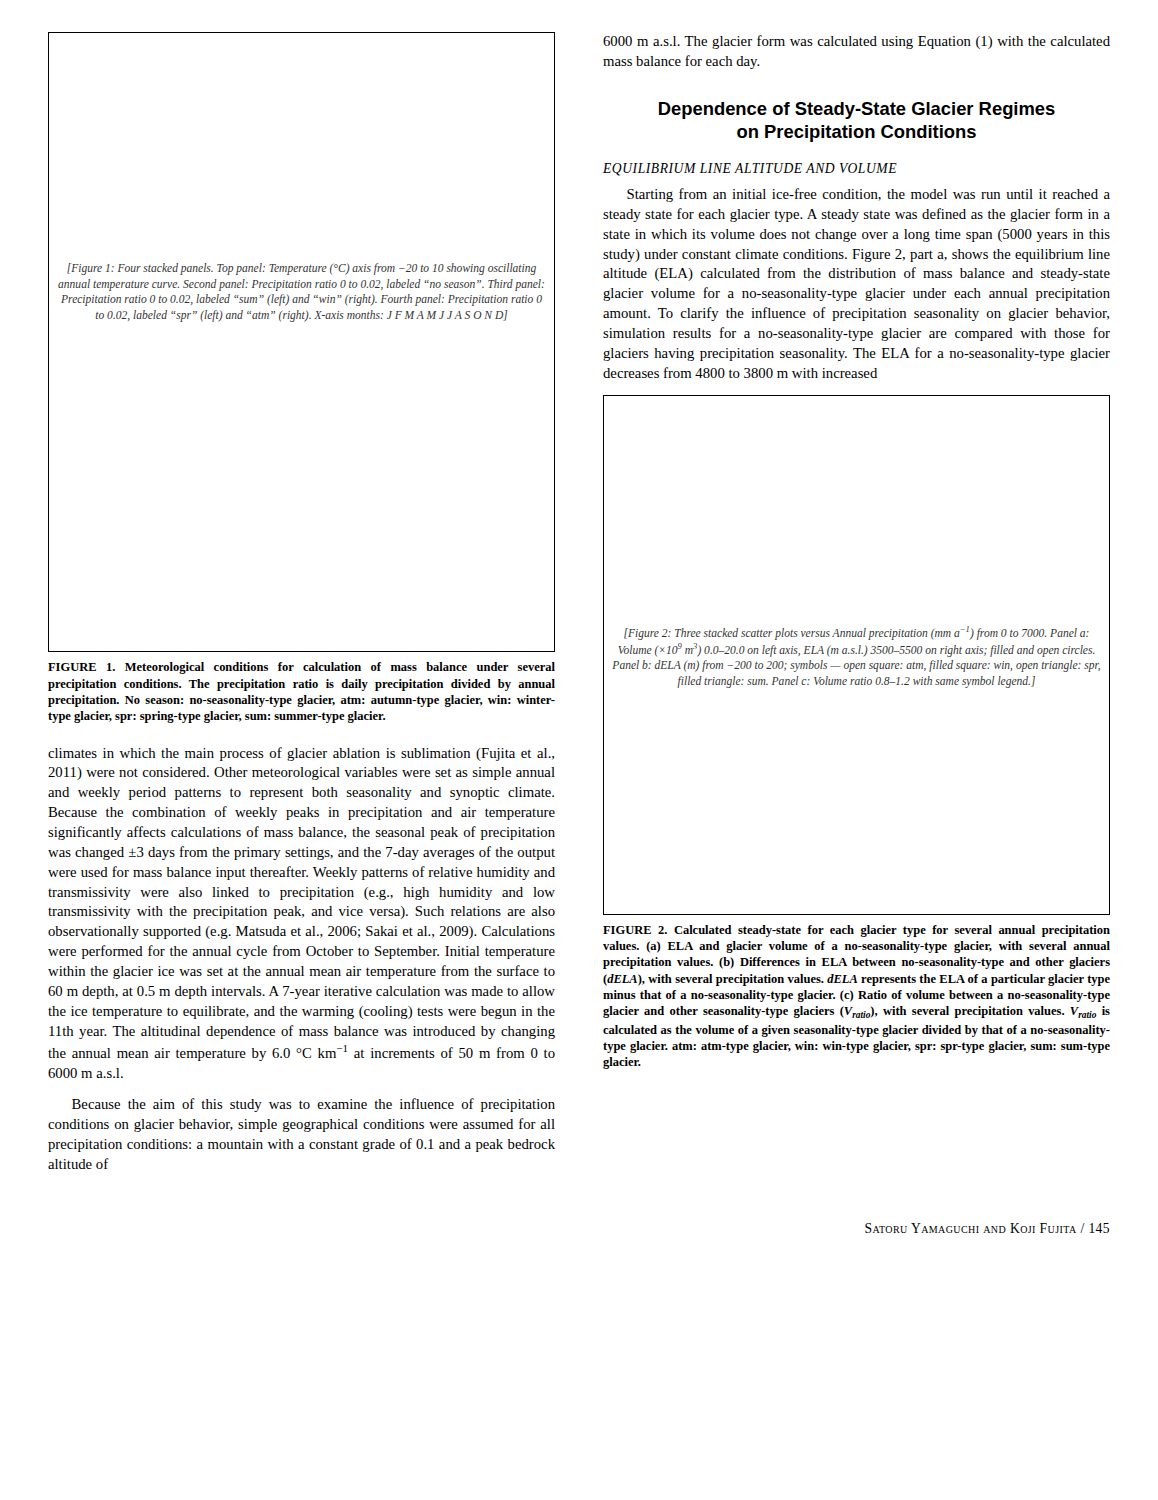[Figure 1: Four stacked panels. Top panel: Temperature (°C) axis from −20 to 10 showing oscillating annual temperature curve. Second panel: Precipitation ratio 0 to 0.02, labeled “no season”. Third panel: Precipitation ratio 0 to 0.02, labeled “sum” (left) and “win” (right). Fourth panel: Precipitation ratio 0 to 0.02, labeled “spr” (left) and “atm” (right). X-axis months: J F M A M J J A S O N D]
FIGURE 1. Meteorological conditions for calculation of mass balance under several precipitation conditions. The precipitation ratio is daily precipitation divided by annual precipitation. No season: no-seasonality-type glacier, atm: autumn-type glacier, win: winter-type glacier, spr: spring-type glacier, sum: summer-type glacier.
climates in which the main process of glacier ablation is sublimation (Fujita et al., 2011) were not considered. Other meteorological variables were set as simple annual and weekly period patterns to represent both seasonality and synoptic climate. Because the combination of weekly peaks in precipitation and air temperature significantly affects calculations of mass balance, the seasonal peak of precipitation was changed ±3 days from the primary settings, and the 7-day averages of the output were used for mass balance input thereafter. Weekly patterns of relative humidity and transmissivity were also linked to precipitation (e.g., high humidity and low transmissivity with the precipitation peak, and vice versa). Such relations are also observationally supported (e.g. Matsuda et al., 2006; Sakai et al., 2009). Calculations were performed for the annual cycle from October to September. Initial temperature within the glacier ice was set at the annual mean air temperature from the surface to 60 m depth, at 0.5 m depth intervals. A 7-year iterative calculation was made to allow the ice temperature to equilibrate, and the warming (cooling) tests were begun in the 11th year. The altitudinal dependence of mass balance was introduced by changing the annual mean air temperature by 6.0 °C km−1 at increments of 50 m from 0 to 6000 m a.s.l.
Because the aim of this study was to examine the influence of precipitation conditions on glacier behavior, simple geographical conditions were assumed for all precipitation conditions: a mountain with a constant grade of 0.1 and a peak bedrock altitude of
6000 m a.s.l. The glacier form was calculated using Equation (1) with the calculated mass balance for each day.
Dependence of Steady-State Glacier Regimes
on Precipitation Conditions
EQUILIBRIUM LINE ALTITUDE AND VOLUME
Starting from an initial ice-free condition, the model was run until it reached a steady state for each glacier type. A steady state was defined as the glacier form in a state in which its volume does not change over a long time span (5000 years in this study) under constant climate conditions. Figure 2, part a, shows the equilibrium line altitude (ELA) calculated from the distribution of mass balance and steady-state glacier volume for a no-seasonality-type glacier under each annual precipitation amount. To clarify the influence of precipitation seasonality on glacier behavior, simulation results for a no-seasonality-type glacier are compared with those for glaciers having precipitation seasonality. The ELA for a no-seasonality-type glacier decreases from 4800 to 3800 m with increased
[Figure 2: Three stacked scatter plots versus Annual precipitation (mm a−1) from 0 to 7000. Panel a: Volume (×109 m3) 0.0–20.0 on left axis, ELA (m a.s.l.) 3500–5500 on right axis; filled and open circles. Panel b: dELA (m) from −200 to 200; symbols — open square: atm, filled square: win, open triangle: spr, filled triangle: sum. Panel c: Volume ratio 0.8–1.2 with same symbol legend.]
FIGURE 2. Calculated steady-state for each glacier type for several annual precipitation values. (a) ELA and glacier volume of a no-seasonality-type glacier, with several annual precipitation values. (b) Differences in ELA between no-seasonality-type and other glaciers (dELA), with several precipitation values. dELA represents the ELA of a particular glacier type minus that of a no-seasonality-type glacier. (c) Ratio of volume between a no-seasonality-type glacier and other seasonality-type glaciers (Vratio), with several precipitation values. Vratio is calculated as the volume of a given seasonality-type glacier divided by that of a no-seasonality-type glacier. atm: atm-type glacier, win: win-type glacier, spr: spr-type glacier, sum: sum-type glacier.
Satoru Yamaguchi and Koji Fujita / 145